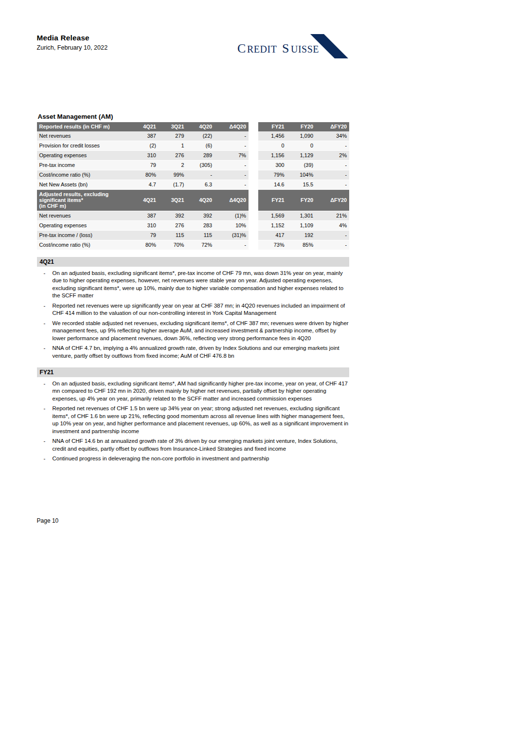Media Release
Zurich, February 10, 2022
C REDIT S UISSE
Asset Management (AM)
| Reported results (in CHF m) | 4Q21 | 3Q21 | 4Q20 | Δ4Q20 | | FY21 | FY20 | ΔFY20 |
| --- | --- | --- | --- | --- | --- | --- | --- | --- |
| Net revenues | 387 | 279 | (22) | - | | 1,456 | 1,090 | 34% |
| Provision for credit losses | (2) | 1 | (6) | - | | 0 | 0 | - |
| Operating expenses | 310 | 276 | 289 | 7% | | 1,156 | 1,129 | 2% |
| Pre-tax income | 79 | 2 | (305) | - | | 300 | (39) | - |
| Cost/income ratio (%) | 80% | 99% | - | - | | 79% | 104% | - |
| Net New Assets (bn) | 4.7 | (1.7) | 6.3 | - | | 14.6 | 15.5 | - |
| Adjusted results, excluding significant items* (in CHF m) | 4Q21 | 3Q21 | 4Q20 | Δ4Q20 | | FY21 | FY20 | ΔFY20 |
| Net revenues | 387 | 392 | 392 | (1)% | | 1,569 | 1,301 | 21% |
| Operating expenses | 310 | 276 | 283 | 10% | | 1,152 | 1,109 | 4% |
| Pre-tax income / (loss) | 79 | 115 | 115 | (31)% | | 417 | 192 | - |
| Cost/income ratio (%) | 80% | 70% | 72% | - | | 73% | 85% | - |
4Q21
On an adjusted basis, excluding significant items*, pre-tax income of CHF 79 mn, was down 31% year on year, mainly due to higher operating expenses, however, net revenues were stable year on year. Adjusted operating expenses, excluding significant items*, were up 10%, mainly due to higher variable compensation and higher expenses related to the SCFF matter
Reported net revenues were up significantly year on year at CHF 387 mn; in 4Q20 revenues included an impairment of CHF 414 million to the valuation of our non-controlling interest in York Capital Management
We recorded stable adjusted net revenues, excluding significant items*, of CHF 387 mn; revenues were driven by higher management fees, up 9% reflecting higher average AuM, and increased investment & partnership income, offset by lower performance and placement revenues, down 36%, reflecting very strong performance fees in 4Q20
NNA of CHF 4.7 bn, implying a 4% annualized growth rate, driven by Index Solutions and our emerging markets joint venture, partly offset by outflows from fixed income; AuM of CHF 476.8 bn
FY21
On an adjusted basis, excluding significant items*, AM had significantly higher pre-tax income, year on year, of CHF 417 mn compared to CHF 192 mn in 2020, driven mainly by higher net revenues, partially offset by higher operating expenses, up 4% year on year, primarily related to the SCFF matter and increased commission expenses
Reported net revenues of CHF 1.5 bn were up 34% year on year; strong adjusted net revenues, excluding significant items*, of CHF 1.6 bn were up 21%, reflecting good momentum across all revenue lines with higher management fees, up 10% year on year, and higher performance and placement revenues, up 60%, as well as a significant improvement in investment and partnership income
NNA of CHF 14.6 bn at annualized growth rate of 3% driven by our emerging markets joint venture, Index Solutions, credit and equities, partly offset by outflows from Insurance-Linked Strategies and fixed income
Continued progress in deleveraging the non-core portfolio in investment and partnership
Page 10